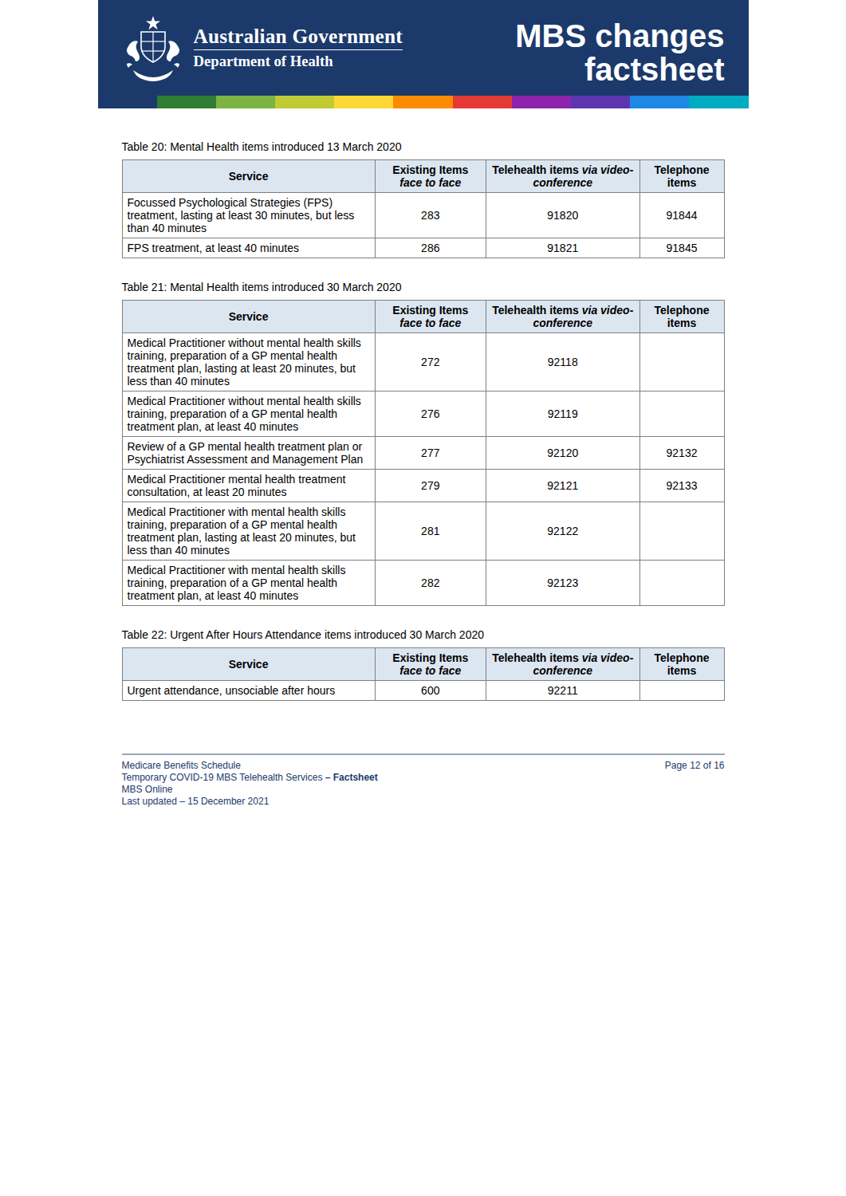Australian Government
Department of Health
MBS changes
factsheet
Table 20: Mental Health items introduced 13 March 2020
| Service | Existing Items face to face | Telehealth items via video-conference | Telephone items |
| --- | --- | --- | --- |
| Focussed Psychological Strategies (FPS) treatment, lasting at least 30 minutes, but less than 40 minutes | 283 | 91820 | 91844 |
| FPS treatment, at least 40 minutes | 286 | 91821 | 91845 |
Table 21: Mental Health items introduced 30 March 2020
| Service | Existing Items face to face | Telehealth items via video-conference | Telephone items |
| --- | --- | --- | --- |
| Medical Practitioner without mental health skills training, preparation of a GP mental health treatment plan, lasting at least 20 minutes, but less than 40 minutes | 272 | 92118 | |
| Medical Practitioner without mental health skills training, preparation of a GP mental health treatment plan, at least 40 minutes | 276 | 92119 | |
| Review of a GP mental health treatment plan or Psychiatrist Assessment and Management Plan | 277 | 92120 | 92132 |
| Medical Practitioner mental health treatment consultation, at least 20 minutes | 279 | 92121 | 92133 |
| Medical Practitioner with mental health skills training, preparation of a GP mental health treatment plan, lasting at least 20 minutes, but less than 40 minutes | 281 | 92122 | |
| Medical Practitioner with mental health skills training, preparation of a GP mental health treatment plan, at least 40 minutes | 282 | 92123 | |
Table 22: Urgent After Hours Attendance items introduced 30 March 2020
| Service | Existing Items face to face | Telehealth items via video-conference | Telephone items |
| --- | --- | --- | --- |
| Urgent attendance, unsociable after hours | 600 | 92211 | |
Medicare Benefits Schedule
Temporary COVID-19 MBS Telehealth Services – Factsheet
MBS Online
Last updated – 15 December 2021
Page 12 of 16